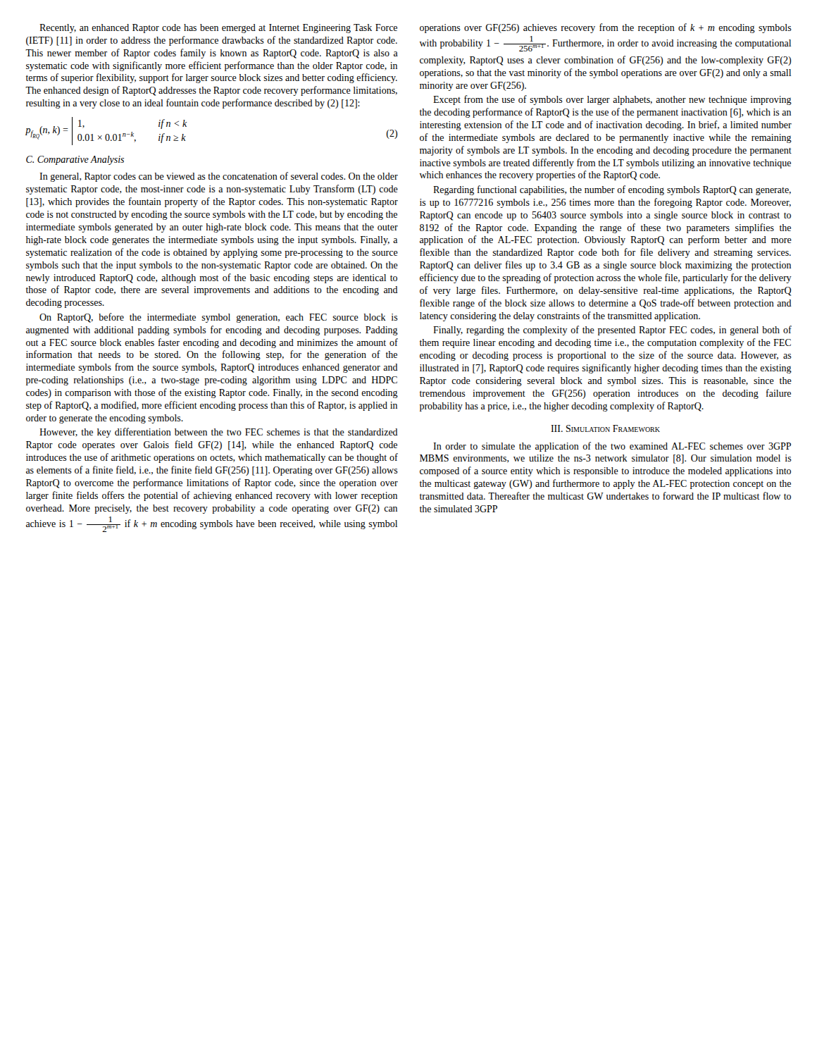Recently, an enhanced Raptor code has been emerged at Internet Engineering Task Force (IETF) [11] in order to address the performance drawbacks of the standardized Raptor code. This newer member of Raptor codes family is known as RaptorQ code. RaptorQ is also a systematic code with significantly more efficient performance than the older Raptor code, in terms of superior flexibility, support for larger source block sizes and better coding efficiency. The enhanced design of RaptorQ addresses the Raptor code recovery performance limitations, resulting in a very close to an ideal fountain code performance described by (2) [12]:
pfRQ(n, k) = 1, if n < k 0.01 × 0.01n−k, if n ≥ k (2)
C. Comparative Analysis
In general, Raptor codes can be viewed as the concatenation of several codes. On the older systematic Raptor code, the most-inner code is a non-systematic Luby Transform (LT) code [13], which provides the fountain property of the Raptor codes. This non-systematic Raptor code is not constructed by encoding the source symbols with the LT code, but by encoding the intermediate symbols generated by an outer high-rate block code. This means that the outer high-rate block code generates the intermediate symbols using the input symbols. Finally, a systematic realization of the code is obtained by applying some pre-processing to the source symbols such that the input symbols to the non-systematic Raptor code are obtained. On the newly introduced RaptorQ code, although most of the basic encoding steps are identical to those of Raptor code, there are several improvements and additions to the encoding and decoding processes.
On RaptorQ, before the intermediate symbol generation, each FEC source block is augmented with additional padding symbols for encoding and decoding purposes. Padding out a FEC source block enables faster encoding and decoding and minimizes the amount of information that needs to be stored. On the following step, for the generation of the intermediate symbols from the source symbols, RaptorQ introduces enhanced generator and pre-coding relationships (i.e., a two-stage pre-coding algorithm using LDPC and HDPC codes) in comparison with those of the existing Raptor code. Finally, in the second encoding step of RaptorQ, a modified, more efficient encoding process than this of Raptor, is applied in order to generate the encoding symbols.
However, the key differentiation between the two FEC schemes is that the standardized Raptor code operates over Galois field GF(2) [14], while the enhanced RaptorQ code introduces the use of arithmetic operations on octets, which mathematically can be thought of as elements of a finite field, i.e., the finite field GF(256) [11]. Operating over GF(256) allows RaptorQ to overcome the performance limitations of Raptor code, since the operation over larger finite fields offers the potential of achieving enhanced recovery with lower reception overhead. More precisely, the best recovery probability a code operating over GF(2) can achieve is 1 − 12m+1 if k + m encoding symbols have been received, while using symbol operations over GF(256) achieves recovery from the reception of k + m encoding symbols with probability 1 − 1256m+1. Furthermore, in order to avoid increasing the computational complexity, RaptorQ uses a clever combination of GF(256) and the low-complexity GF(2) operations, so that the vast minority of the symbol operations are over GF(2) and only a small minority are over GF(256).
Except from the use of symbols over larger alphabets, another new technique improving the decoding performance of RaptorQ is the use of the permanent inactivation [6], which is an interesting extension of the LT code and of inactivation decoding. In brief, a limited number of the intermediate symbols are declared to be permanently inactive while the remaining majority of symbols are LT symbols. In the encoding and decoding procedure the permanent inactive symbols are treated differently from the LT symbols utilizing an innovative technique which enhances the recovery properties of the RaptorQ code.
Regarding functional capabilities, the number of encoding symbols RaptorQ can generate, is up to 16777216 symbols i.e., 256 times more than the foregoing Raptor code. Moreover, RaptorQ can encode up to 56403 source symbols into a single source block in contrast to 8192 of the Raptor code. Expanding the range of these two parameters simplifies the application of the AL-FEC protection. Obviously RaptorQ can perform better and more flexible than the standardized Raptor code both for file delivery and streaming services. RaptorQ can deliver files up to 3.4 GB as a single source block maximizing the protection efficiency due to the spreading of protection across the whole file, particularly for the delivery of very large files. Furthermore, on delay-sensitive real-time applications, the RaptorQ flexible range of the block size allows to determine a QoS trade-off between protection and latency considering the delay constraints of the transmitted application.
Finally, regarding the complexity of the presented Raptor FEC codes, in general both of them require linear encoding and decoding time i.e., the computation complexity of the FEC encoding or decoding process is proportional to the size of the source data. However, as illustrated in [7], RaptorQ code requires significantly higher decoding times than the existing Raptor code considering several block and symbol sizes. This is reasonable, since the tremendous improvement the GF(256) operation introduces on the decoding failure probability has a price, i.e., the higher decoding complexity of RaptorQ.
III. Simulation Framework
In order to simulate the application of the two examined AL-FEC schemes over 3GPP MBMS environments, we utilize the ns-3 network simulator [8]. Our simulation model is composed of a source entity which is responsible to introduce the modeled applications into the multicast gateway (GW) and furthermore to apply the AL-FEC protection concept on the transmitted data. Thereafter the multicast GW undertakes to forward the IP multicast flow to the simulated 3GPP